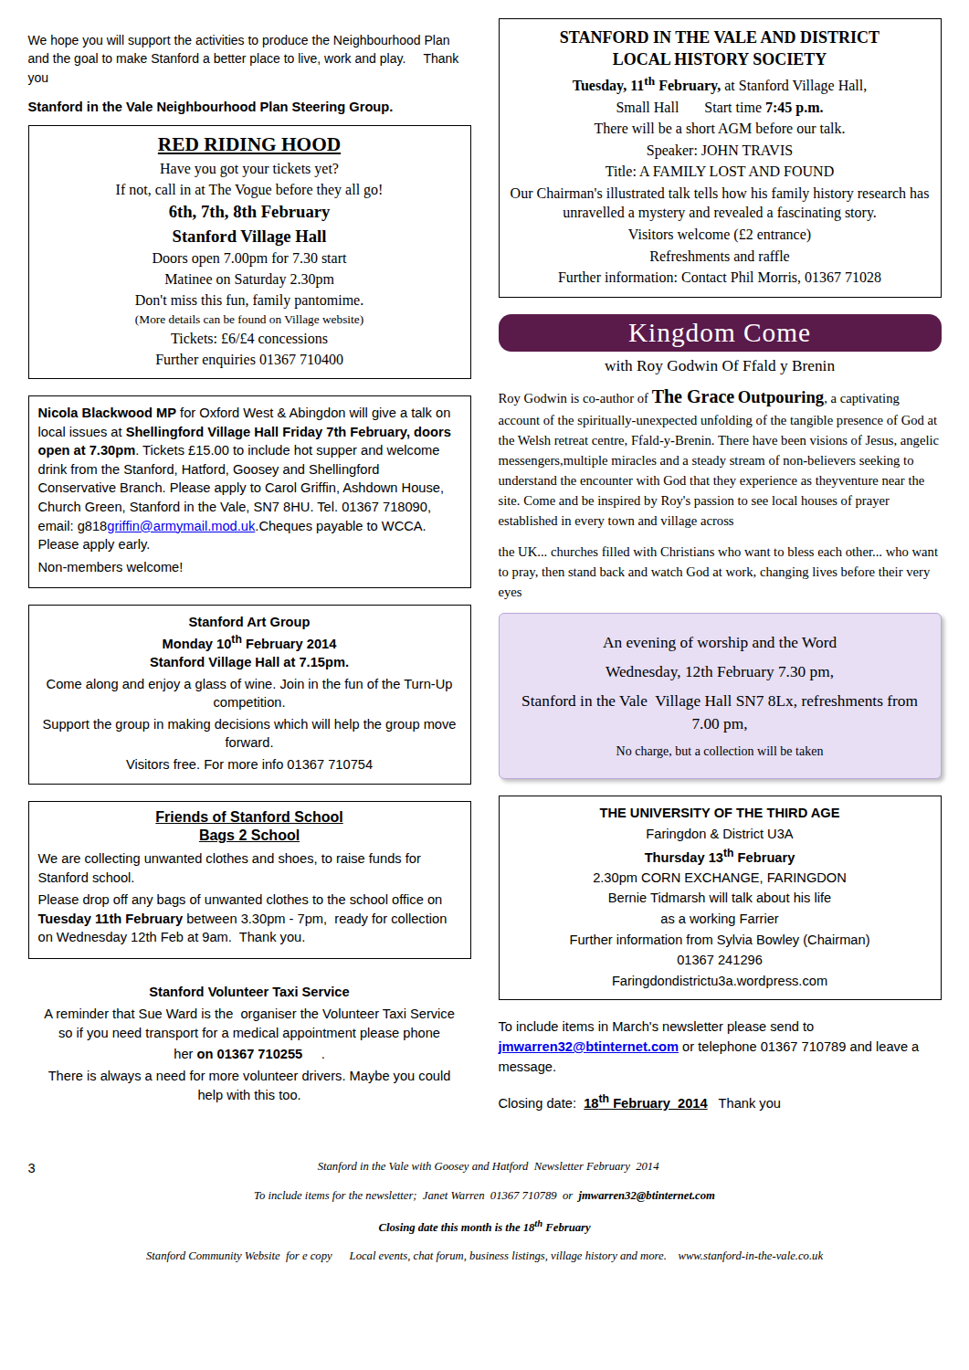We hope you will support the activities to produce the Neighbourhood Plan and the goal to make Stanford a better place to live, work and play. Thank you
Stanford in the Vale Neighbourhood Plan Steering Group.
RED RIDING HOOD
Have you got your tickets yet?
If not, call in at The Vogue before they all go!
6th, 7th, 8th February
Stanford Village Hall
Doors open 7.00pm for 7.30 start
Matinee on Saturday 2.30pm
Don't miss this fun, family pantomime.
(More details can be found on Village website)
Tickets: £6/£4 concessions
Further enquiries 01367 710400
Nicola Blackwood MP for Oxford West & Abingdon will give a talk on local issues at Shellingford Village Hall Friday 7th February, doors open at 7.30pm. Tickets £15.00 to include hot supper and welcome drink from the Stanford, Hatford, Goosey and Shellingford Conservative Branch. Please apply to Carol Griffin, Ashdown House, Church Green, Stanford in the Vale, SN7 8HU. Tel. 01367 718090, email: g818griffin@armymail.mod.uk.Cheques payable to WCCA. Please apply early.
Non-members welcome!
Stanford Art Group
Monday 10th February 2014
Stanford Village Hall at 7.15pm.
Come along and enjoy a glass of wine. Join in the fun of the Turn-Up competition.
Support the group in making decisions which will help the group move forward.
Visitors free. For more info 01367 710754
Friends of Stanford School
Bags 2 School
We are collecting unwanted clothes and shoes, to raise funds for Stanford school.
Please drop off any bags of unwanted clothes to the school office on Tuesday 11th February between 3.30pm - 7pm, ready for collection on Wednesday 12th Feb at 9am. Thank you.
Stanford Volunteer Taxi Service
A reminder that Sue Ward is the organiser the Volunteer Taxi Service so if you need transport for a medical appointment please phone
her on 01367 710255 .
There is always a need for more volunteer drivers. Maybe you could help with this too.
STANFORD IN THE VALE AND DISTRICT
LOCAL HISTORY SOCIETY
Tuesday, 11th February, at Stanford Village Hall,
Small Hall Start time 7:45 p.m.
There will be a short AGM before our talk.
Speaker: JOHN TRAVIS
Title: A FAMILY LOST AND FOUND
Our Chairman's illustrated talk tells how his family history research has unravelled a mystery and revealed a fascinating story.
Visitors welcome (£2 entrance)
Refreshments and raffle
Further information: Contact Phil Morris, 01367 71028
Kingdom Come
with Roy Godwin Of Ffald y Brenin
Roy Godwin is co-author of The Grace Outpouring, a captivating account of the spiritually-unexpected unfolding of the tangible presence of God at the Welsh retreat centre, Ffald-y-Brenin. There have been visions of Jesus, angelic messengers,multiple miracles and a steady stream of non-believers seeking to understand the encounter with God that they experience as theyventure near the site. Come and be inspired by Roy's passion to see local houses of prayer established in every town and village across
the UK... churches filled with Christians who want to bless each other... who want to pray, then stand back and watch God at work, changing lives before their very eyes
An evening of worship and the Word
Wednesday, 12th February 7.30 pm,
Stanford in the Vale Village Hall SN7 8Lx, refreshments from 7.00 pm,
No charge, but a collection will be taken
THE UNIVERSITY OF THE THIRD AGE
Faringdon & District U3A
Thursday 13th February
2.30pm CORN EXCHANGE, FARINGDON
Bernie Tidmarsh will talk about his life
as a working Farrier
Further information from Sylvia Bowley (Chairman)
01367 241296
Faringdondistrictu3a.wordpress.com
To include items in March's newsletter please send to jmwarren32@btinternet.com or telephone 01367 710789 and leave a message.
Closing date: 18th February 2014 Thank you
3
Stanford in the Vale with Goosey and Hatford Newsletter February 2014
To include items for the newsletter; Janet Warren 01367 710789 or jmwarren32@btinternet.com
Closing date this month is the 18th February
Stanford Community Website for e copy Local events, chat forum, business listings, village history and more. www.stanford-in-the-vale.co.uk